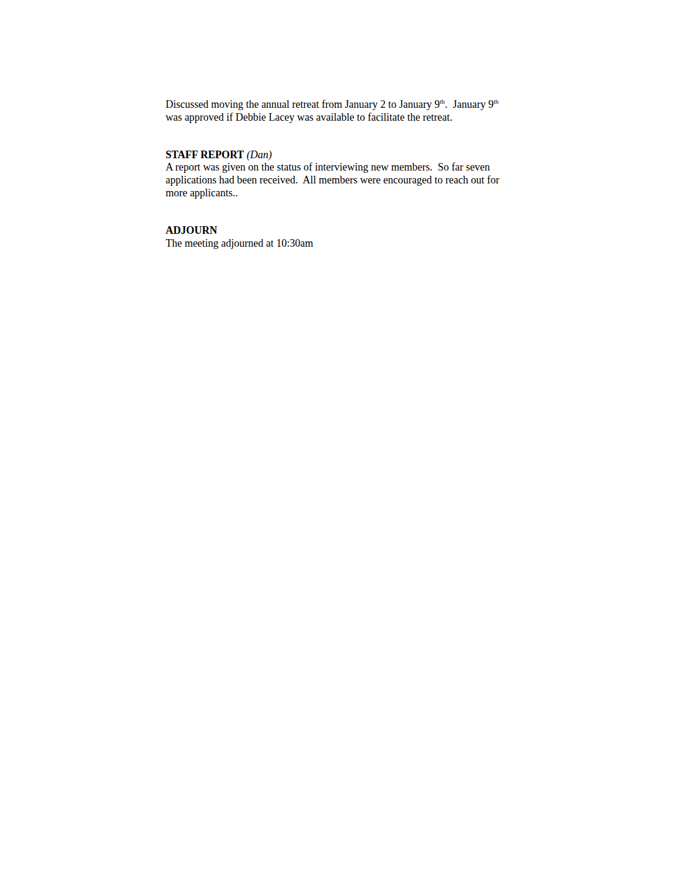Discussed moving the annual retreat from January 2 to January 9th. January 9th was approved if Debbie Lacey was available to facilitate the retreat.
STAFF REPORT (Dan)
A report was given on the status of interviewing new members. So far seven applications had been received. All members were encouraged to reach out for more applicants..
ADJOURN
The meeting adjourned at 10:30am